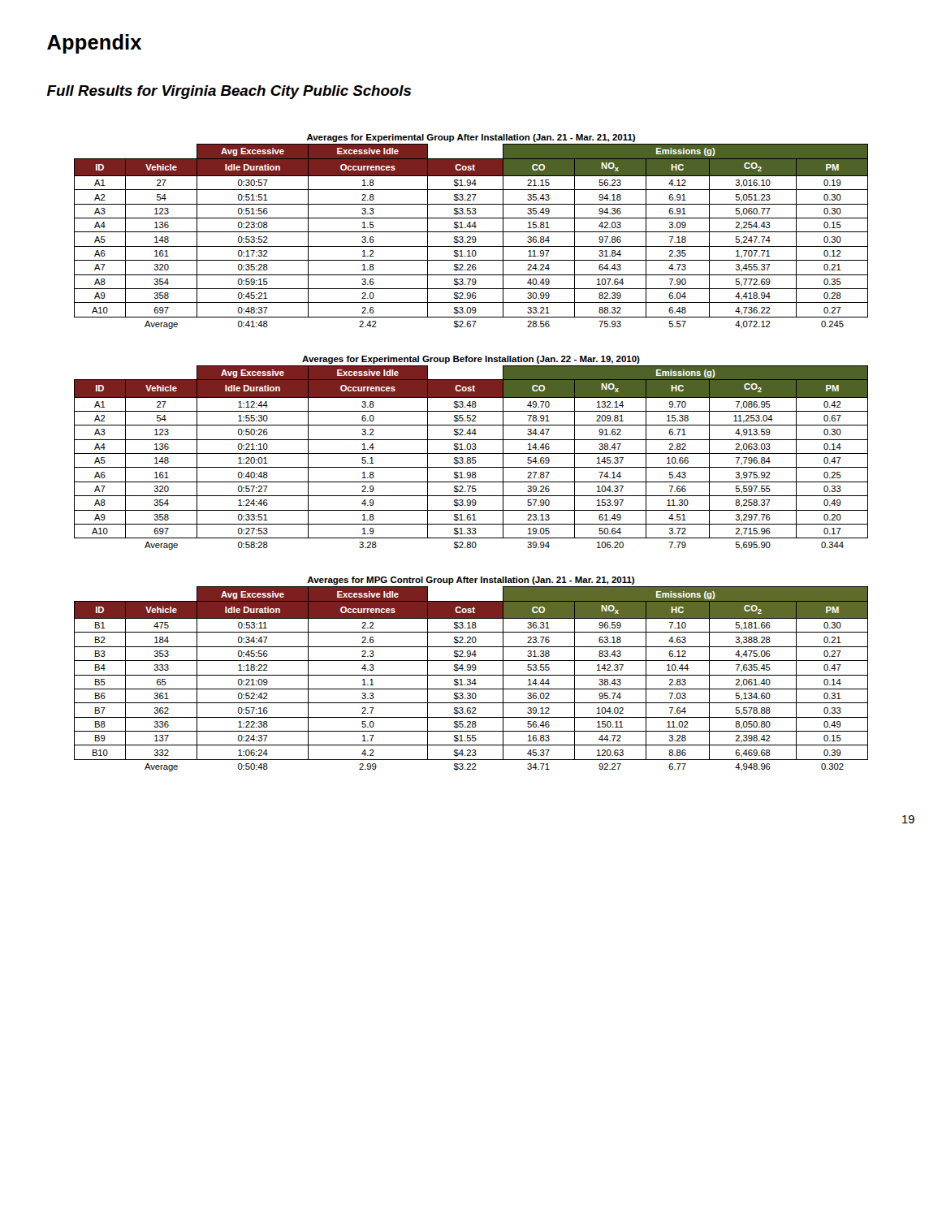Appendix
Full Results for Virginia Beach City Public Schools
Averages for Experimental Group After Installation (Jan. 21 - Mar. 21, 2011)
| | | Avg Excessive | Excessive Idle | | Emissions (g) |
| --- | --- | --- | --- | --- | --- |
| ID | Vehicle | Idle Duration | Occurrences | Cost | CO | NO x | HC | CO 2 | PM |
| A1 | 27 | 0:30:57 | 1.8 | $1.94 | 21.15 | 56.23 | 4.12 | 3,016.10 | 0.19 |
| A2 | 54 | 0:51:51 | 2.8 | $3.27 | 35.43 | 94.18 | 6.91 | 5,051.23 | 0.30 |
| A3 | 123 | 0:51:56 | 3.3 | $3.53 | 35.49 | 94.36 | 6.91 | 5,060.77 | 0.30 |
| A4 | 136 | 0:23:08 | 1.5 | $1.44 | 15.81 | 42.03 | 3.09 | 2,254.43 | 0.15 |
| A5 | 148 | 0:53:52 | 3.6 | $3.29 | 36.84 | 97.86 | 7.18 | 5,247.74 | 0.30 |
| A6 | 161 | 0:17:32 | 1.2 | $1.10 | 11.97 | 31.84 | 2.35 | 1,707.71 | 0.12 |
| A7 | 320 | 0:35:28 | 1.8 | $2.26 | 24.24 | 64.43 | 4.73 | 3,455.37 | 0.21 |
| A8 | 354 | 0:59:15 | 3.6 | $3.79 | 40.49 | 107.64 | 7.90 | 5,772.69 | 0.35 |
| A9 | 358 | 0:45:21 | 2.0 | $2.96 | 30.99 | 82.39 | 6.04 | 4,418.94 | 0.28 |
| A10 | 697 | 0:48:37 | 2.6 | $3.09 | 33.21 | 88.32 | 6.48 | 4,736.22 | 0.27 |
| | Average | 0:41:48 | 2.42 | $2.67 | 28.56 | 75.93 | 5.57 | 4,072.12 | 0.245 |
Averages for Experimental Group Before Installation (Jan. 22 - Mar. 19, 2010)
| | | Avg Excessive | Excessive Idle | | Emissions (g) |
| --- | --- | --- | --- | --- | --- |
| ID | Vehicle | Idle Duration | Occurrences | Cost | CO | NO x | HC | CO 2 | PM |
| A1 | 27 | 1:12:44 | 3.8 | $3.48 | 49.70 | 132.14 | 9.70 | 7,086.95 | 0.42 |
| A2 | 54 | 1:55:30 | 6.0 | $5.52 | 78.91 | 209.81 | 15.38 | 11,253.04 | 0.67 |
| A3 | 123 | 0:50:26 | 3.2 | $2.44 | 34.47 | 91.62 | 6.71 | 4,913.59 | 0.30 |
| A4 | 136 | 0:21:10 | 1.4 | $1.03 | 14.46 | 38.47 | 2.82 | 2,063.03 | 0.14 |
| A5 | 148 | 1:20:01 | 5.1 | $3.85 | 54.69 | 145.37 | 10.66 | 7,796.84 | 0.47 |
| A6 | 161 | 0:40:48 | 1.8 | $1.98 | 27.87 | 74.14 | 5.43 | 3,975.92 | 0.25 |
| A7 | 320 | 0:57:27 | 2.9 | $2.75 | 39.26 | 104.37 | 7.66 | 5,597.55 | 0.33 |
| A8 | 354 | 1:24:46 | 4.9 | $3.99 | 57.90 | 153.97 | 11.30 | 8,258.37 | 0.49 |
| A9 | 358 | 0:33:51 | 1.8 | $1.61 | 23.13 | 61.49 | 4.51 | 3,297.76 | 0.20 |
| A10 | 697 | 0:27:53 | 1.9 | $1.33 | 19.05 | 50.64 | 3.72 | 2,715.96 | 0.17 |
| | Average | 0:58:28 | 3.28 | $2.80 | 39.94 | 106.20 | 7.79 | 5,695.90 | 0.344 |
Averages for MPG Control Group After Installation (Jan. 21 - Mar. 21, 2011)
| | | Avg Excessive | Excessive Idle | | Emissions (g) |
| --- | --- | --- | --- | --- | --- |
| ID | Vehicle | Idle Duration | Occurrences | Cost | CO | NO x | HC | CO 2 | PM |
| B1 | 475 | 0:53:11 | 2.2 | $3.18 | 36.31 | 96.59 | 7.10 | 5,181.66 | 0.30 |
| B2 | 184 | 0:34:47 | 2.6 | $2.20 | 23.76 | 63.18 | 4.63 | 3,388.28 | 0.21 |
| B3 | 353 | 0:45:56 | 2.3 | $2.94 | 31.38 | 83.43 | 6.12 | 4,475.06 | 0.27 |
| B4 | 333 | 1:18:22 | 4.3 | $4.99 | 53.55 | 142.37 | 10.44 | 7,635.45 | 0.47 |
| B5 | 65 | 0:21:09 | 1.1 | $1.34 | 14.44 | 38.43 | 2.83 | 2,061.40 | 0.14 |
| B6 | 361 | 0:52:42 | 3.3 | $3.30 | 36.02 | 95.74 | 7.03 | 5,134.60 | 0.31 |
| B7 | 362 | 0:57:16 | 2.7 | $3.62 | 39.12 | 104.02 | 7.64 | 5,578.88 | 0.33 |
| B8 | 336 | 1:22:38 | 5.0 | $5.28 | 56.46 | 150.11 | 11.02 | 8,050.80 | 0.49 |
| B9 | 137 | 0:24:37 | 1.7 | $1.55 | 16.83 | 44.72 | 3.28 | 2,398.42 | 0.15 |
| B10 | 332 | 1:06:24 | 4.2 | $4.23 | 45.37 | 120.63 | 8.86 | 6,469.68 | 0.39 |
| | Average | 0:50:48 | 2.99 | $3.22 | 34.71 | 92.27 | 6.77 | 4,948.96 | 0.302 |
19